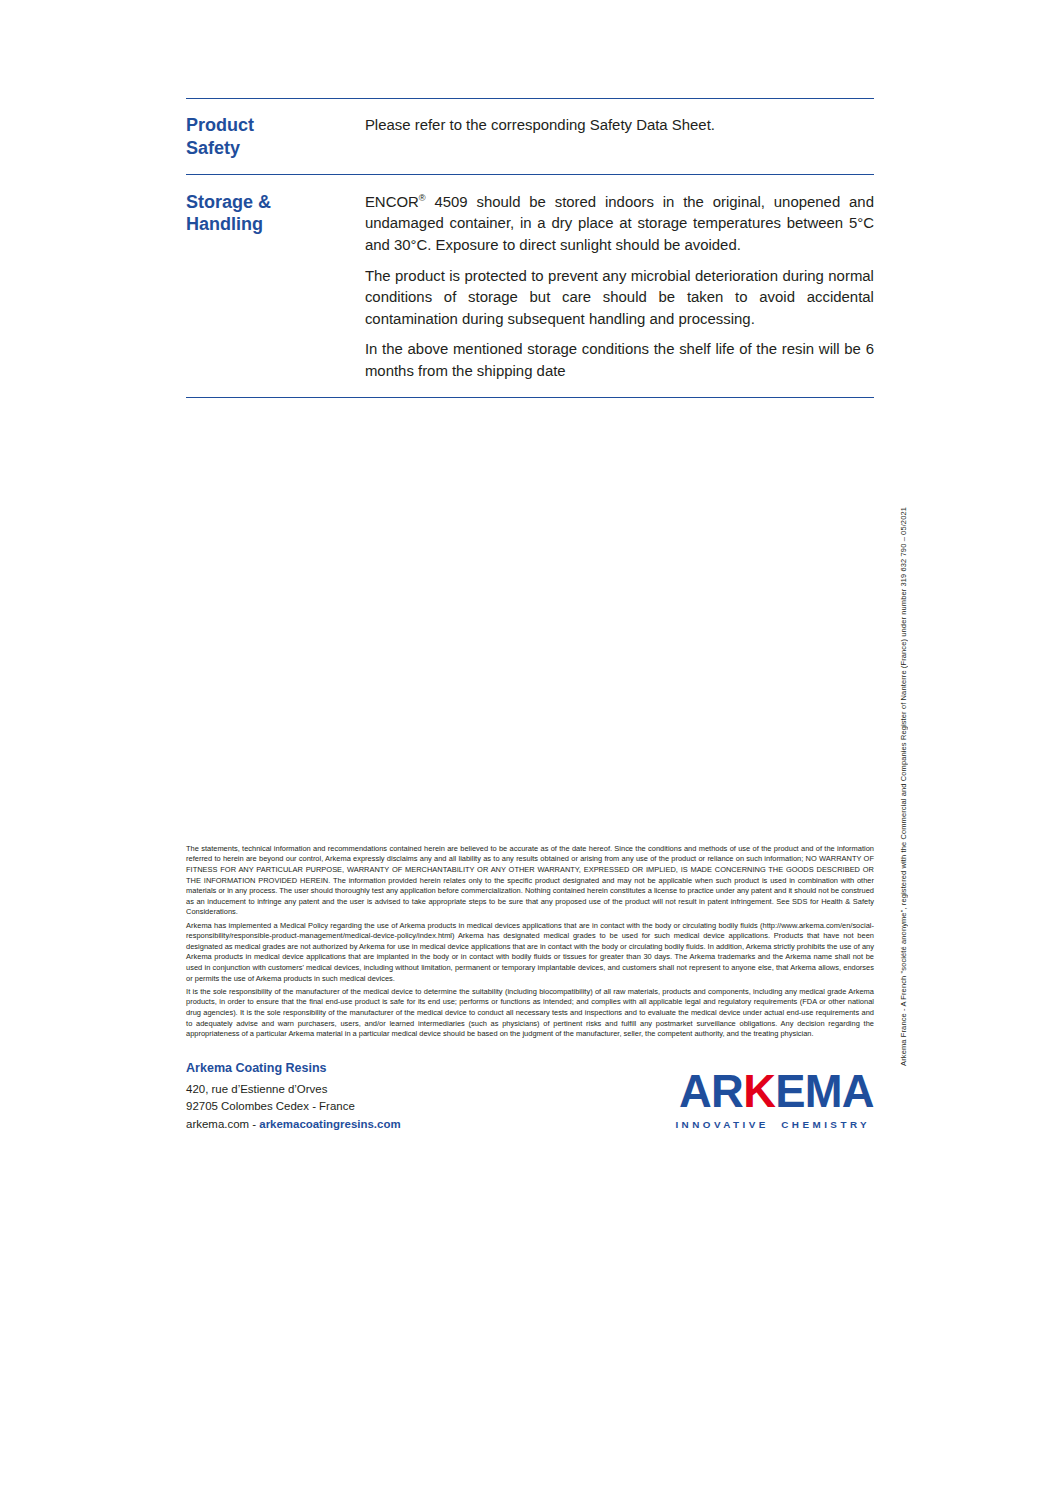| Product Safety | Please refer to the corresponding Safety Data Sheet. |
| Storage & Handling | ENCOR ® 4509 should be stored indoors in the original, unopened and undamaged container, in a dry place at storage temperatures between 5°C and 30°C. Exposure to direct sunlight should be avoided. The product is protected to prevent any microbial deterioration during normal conditions of storage but care should be taken to avoid accidental contamination during subsequent handling and processing. In the above mentioned storage conditions the shelf life of the resin will be 6 months from the shipping date |
The statements, technical information and recommendations contained herein are believed to be accurate as of the date hereof. Since the conditions and methods of use of the product and of the information referred to herein are beyond our control, Arkema expressly disclaims any and all liability as to any results obtained or arising from any use of the product or reliance on such information; NO WARRANTY OF FITNESS FOR ANY PARTICULAR PURPOSE, WARRANTY OF MERCHANTABILITY OR ANY OTHER WARRANTY, EXPRESSED OR IMPLIED, IS MADE CONCERNING THE GOODS DESCRIBED OR THE INFORMATION PROVIDED HEREIN. The information provided herein relates only to the specific product designated and may not be applicable when such product is used in combination with other materials or in any process. The user should thoroughly test any application before commercialization. Nothing contained herein constitutes a license to practice under any patent and it should not be construed as an inducement to infringe any patent and the user is advised to take appropriate steps to be sure that any proposed use of the product will not result in patent infringement. See SDS for Health & Safety Considerations.
Arkema has implemented a Medical Policy regarding the use of Arkema products in medical devices applications that are in contact with the body or circulating bodily fluids (http://www.arkema.com/en/social-responsibility/responsible-product-management/medical-device-policy/index.html) Arkema has designated medical grades to be used for such medical device applications. Products that have not been designated as medical grades are not authorized by Arkema for use in medical device applications that are in contact with the body or circulating bodily fluids. In addition, Arkema strictly prohibits the use of any Arkema products in medical device applications that are implanted in the body or in contact with bodily fluids or tissues for greater than 30 days. The Arkema trademarks and the Arkema name shall not be used in conjunction with customers' medical devices, including without limitation, permanent or temporary implantable devices, and customers shall not represent to anyone else, that Arkema allows, endorses or permits the use of Arkema products in such medical devices.
It is the sole responsibility of the manufacturer of the medical device to determine the suitability (including biocompatibility) of all raw materials, products and components, including any medical grade Arkema products, in order to ensure that the final end-use product is safe for its end use; performs or functions as intended; and complies with all applicable legal and regulatory requirements (FDA or other national drug agencies). It is the sole responsibility of the manufacturer of the medical device to conduct all necessary tests and inspections and to evaluate the medical device under actual end-use requirements and to adequately advise and warn purchasers, users, and/or learned intermediaries (such as physicians) of pertinent risks and fulfill any postmarket surveillance obligations. Any decision regarding the appropriateness of a particular Arkema material in a particular medical device should be based on the judgment of the manufacturer, seller, the competent authority, and the treating physician.
Arkema Coating Resins
420, rue d’Estienne d’Orves
92705 Colombes Cedex - France
arkema.com - arkemacoatingresins.com
ARKEMA
INNOVATIVE CHEMISTRY
Arkema France - A French "société anonyme", registered with the Commercial and Companies Register of Nanterre (France) under number 319 632 790 – 05/2021